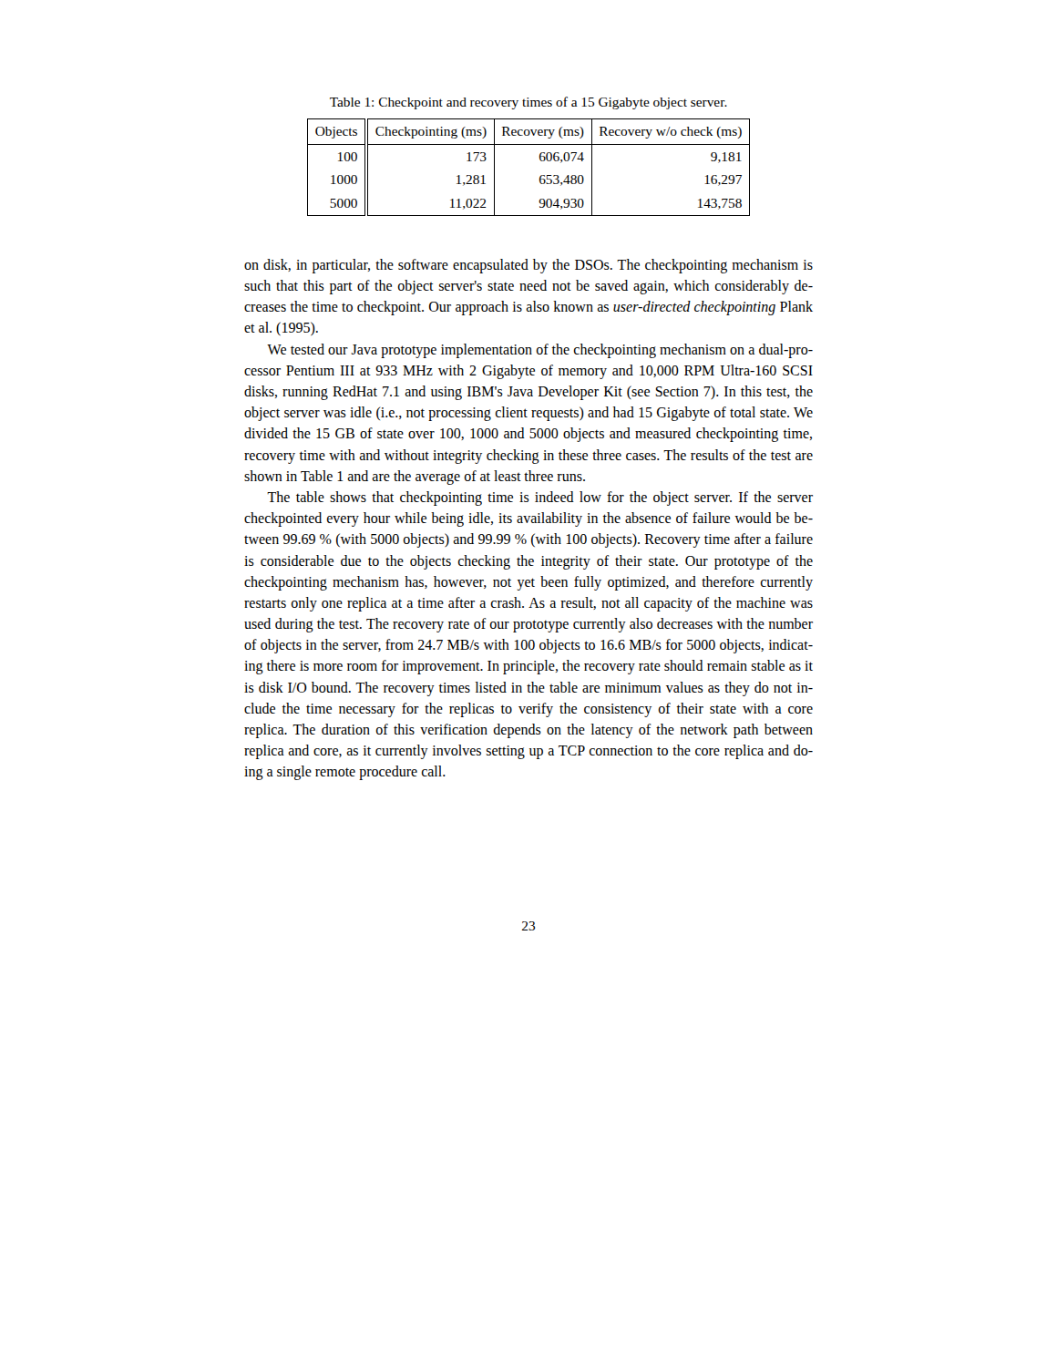Table 1: Checkpoint and recovery times of a 15 Gigabyte object server.
| Objects | Checkpointing (ms) | Recovery (ms) | Recovery w/o check (ms) |
| --- | --- | --- | --- |
| 100 | 173 | 606,074 | 9,181 |
| 1000 | 1,281 | 653,480 | 16,297 |
| 5000 | 11,022 | 904,930 | 143,758 |
on disk, in particular, the software encapsulated by the DSOs. The checkpointing mechanism is such that this part of the object server's state need not be saved again, which considerably decreases the time to checkpoint. Our approach is also known as user-directed checkpointing Plank et al. (1995).
We tested our Java prototype implementation of the checkpointing mechanism on a dual-processor Pentium III at 933 MHz with 2 Gigabyte of memory and 10,000 RPM Ultra-160 SCSI disks, running RedHat 7.1 and using IBM's Java Developer Kit (see Section 7). In this test, the object server was idle (i.e., not processing client requests) and had 15 Gigabyte of total state. We divided the 15 GB of state over 100, 1000 and 5000 objects and measured checkpointing time, recovery time with and without integrity checking in these three cases. The results of the test are shown in Table 1 and are the average of at least three runs.
The table shows that checkpointing time is indeed low for the object server. If the server checkpointed every hour while being idle, its availability in the absence of failure would be between 99.69 % (with 5000 objects) and 99.99 % (with 100 objects). Recovery time after a failure is considerable due to the objects checking the integrity of their state. Our prototype of the checkpointing mechanism has, however, not yet been fully optimized, and therefore currently restarts only one replica at a time after a crash. As a result, not all capacity of the machine was used during the test. The recovery rate of our prototype currently also decreases with the number of objects in the server, from 24.7 MB/s with 100 objects to 16.6 MB/s for 5000 objects, indicating there is more room for improvement. In principle, the recovery rate should remain stable as it is disk I/O bound. The recovery times listed in the table are minimum values as they do not include the time necessary for the replicas to verify the consistency of their state with a core replica. The duration of this verification depends on the latency of the network path between replica and core, as it currently involves setting up a TCP connection to the core replica and doing a single remote procedure call.
23